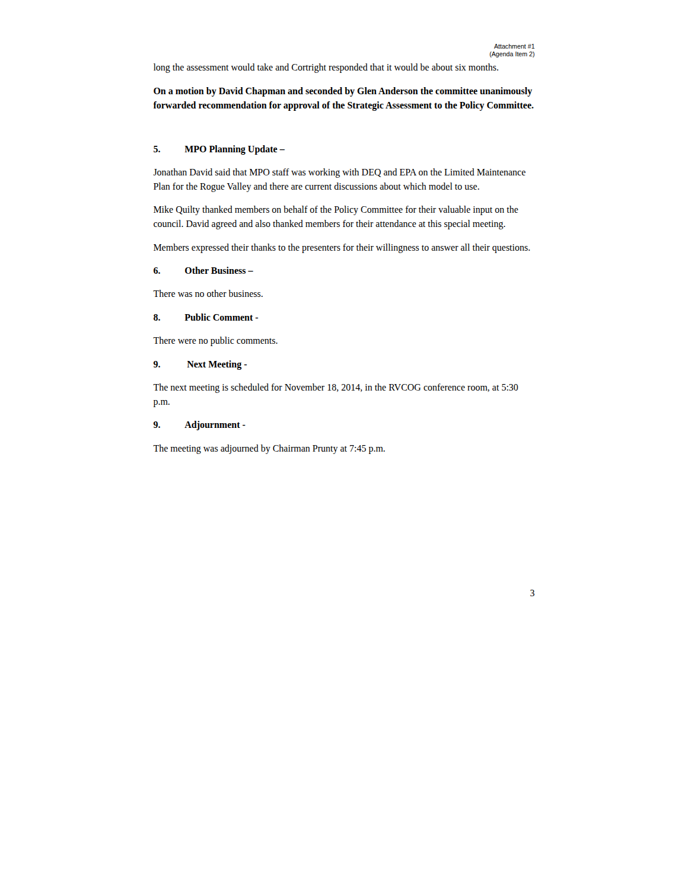Attachment #1
(Agenda Item 2)
long the assessment would take and Cortright responded that it would be about six months.
On a motion by David Chapman and seconded by Glen Anderson the committee unanimously forwarded recommendation for approval of the Strategic Assessment to the Policy Committee.
5. MPO Planning Update –
Jonathan David said that MPO staff was working with DEQ and EPA on the Limited Maintenance Plan for the Rogue Valley and there are current discussions about which model to use.
Mike Quilty thanked members on behalf of the Policy Committee for their valuable input on the council. David agreed and also thanked members for their attendance at this special meeting.
Members expressed their thanks to the presenters for their willingness to answer all their questions.
6. Other Business –
There was no other business.
8. Public Comment -
There were no public comments.
9. Next Meeting -
The next meeting is scheduled for November 18, 2014, in the RVCOG conference room, at 5:30 p.m.
9. Adjournment -
The meeting was adjourned by Chairman Prunty at 7:45 p.m.
3